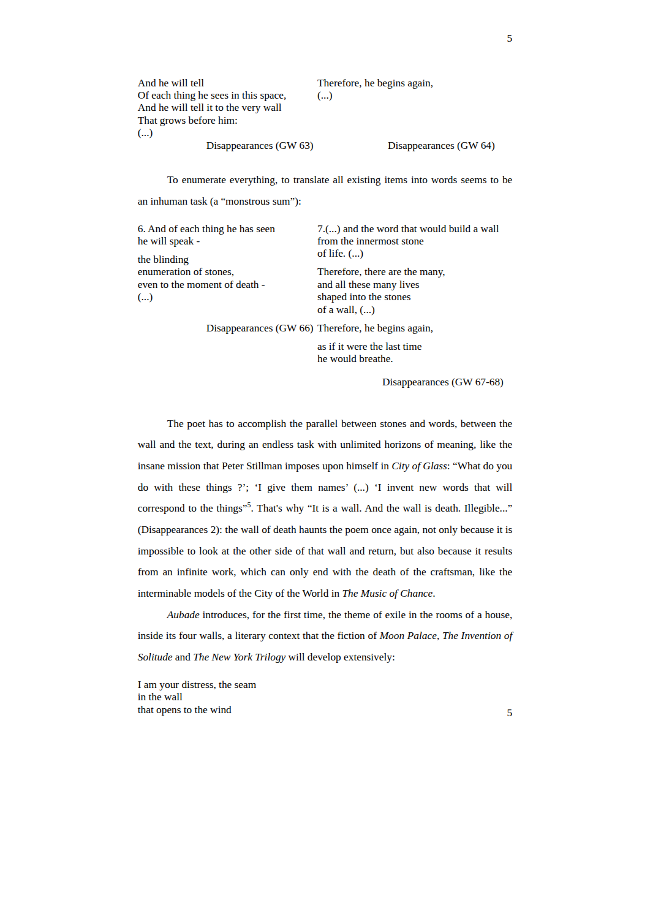5
| And he will tell Of each thing he sees in this space, And he will tell it to the very wall That grows before him: (...) | Therefore, he begins again, (...) |
| Disappearances (GW 63) | Disappearances (GW 64) |
To enumerate everything, to translate all existing items into words seems to be an inhuman task (a “monstrous sum”):
| 6. And of each thing he has seen he will speak - the blinding enumeration of stones, even to the moment of death - (...) | 7.(...) and the word that would build a wall from the innermost stone of life. (...) Therefore, there are the many, and all these many lives shaped into the stones of a wall, (...) |
| Disappearances (GW 66) | Therefore, he begins again, as if it were the last time he would breathe. |
| | Disappearances (GW 67-68) |
The poet has to accomplish the parallel between stones and words, between the wall and the text, during an endless task with unlimited horizons of meaning, like the insane mission that Peter Stillman imposes upon himself in City of Glass: “What do you do with these things ?’; ‘I give them names’ (...) ‘I invent new words that will correspond to the things”5. That's why “It is a wall. And the wall is death. Illegible...” (Disappearances 2): the wall of death haunts the poem once again, not only because it is impossible to look at the other side of that wall and return, but also because it results from an infinite work, which can only end with the death of the craftsman, like the interminable models of the City of the World in The Music of Chance.
Aubade introduces, for the first time, the theme of exile in the rooms of a house, inside its four walls, a literary context that the fiction of Moon Palace, The Invention of Solitude and The New York Trilogy will develop extensively:
I am your distress, the seam
in the wall
that opens to the wind
5